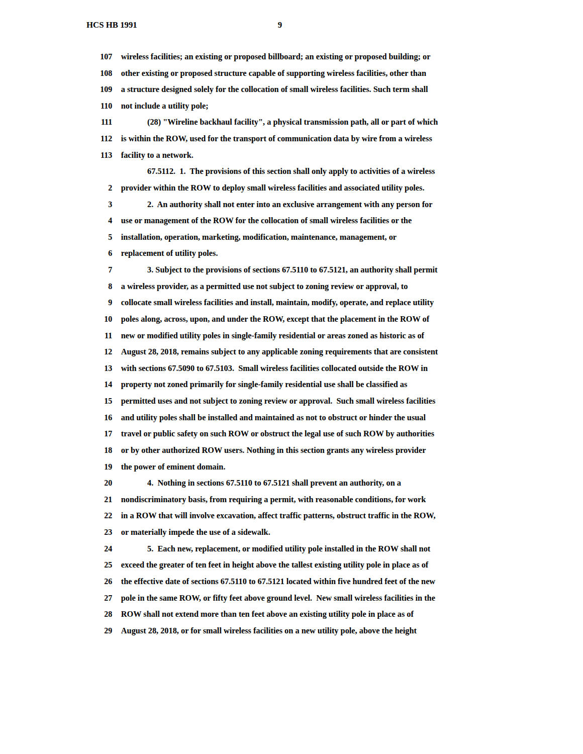HCS HB 1991 9
107 wireless facilities; an existing or proposed billboard; an existing or proposed building; or
108 other existing or proposed structure capable of supporting wireless facilities, other than
109 a structure designed solely for the collocation of small wireless facilities. Such term shall
110 not include a utility pole;
111 (28) "Wireline backhaul facility", a physical transmission path, all or part of which
112 is within the ROW, used for the transport of communication data by wire from a wireless
113 facility to a network.
67.5112. 1. The provisions of this section shall only apply to activities of a wireless
2 provider within the ROW to deploy small wireless facilities and associated utility poles.
3 2. An authority shall not enter into an exclusive arrangement with any person for
4 use or management of the ROW for the collocation of small wireless facilities or the
5 installation, operation, marketing, modification, maintenance, management, or
6 replacement of utility poles.
7 3. Subject to the provisions of sections 67.5110 to 67.5121, an authority shall permit
8 a wireless provider, as a permitted use not subject to zoning review or approval, to
9 collocate small wireless facilities and install, maintain, modify, operate, and replace utility
10 poles along, across, upon, and under the ROW, except that the placement in the ROW of
11 new or modified utility poles in single-family residential or areas zoned as historic as of
12 August 28, 2018, remains subject to any applicable zoning requirements that are consistent
13 with sections 67.5090 to 67.5103. Small wireless facilities collocated outside the ROW in
14 property not zoned primarily for single-family residential use shall be classified as
15 permitted uses and not subject to zoning review or approval. Such small wireless facilities
16 and utility poles shall be installed and maintained as not to obstruct or hinder the usual
17 travel or public safety on such ROW or obstruct the legal use of such ROW by authorities
18 or by other authorized ROW users. Nothing in this section grants any wireless provider
19 the power of eminent domain.
20 4. Nothing in sections 67.5110 to 67.5121 shall prevent an authority, on a
21 nondiscriminatory basis, from requiring a permit, with reasonable conditions, for work
22 in a ROW that will involve excavation, affect traffic patterns, obstruct traffic in the ROW,
23 or materially impede the use of a sidewalk.
24 5. Each new, replacement, or modified utility pole installed in the ROW shall not
25 exceed the greater of ten feet in height above the tallest existing utility pole in place as of
26 the effective date of sections 67.5110 to 67.5121 located within five hundred feet of the new
27 pole in the same ROW, or fifty feet above ground level. New small wireless facilities in the
28 ROW shall not extend more than ten feet above an existing utility pole in place as of
29 August 28, 2018, or for small wireless facilities on a new utility pole, above the height